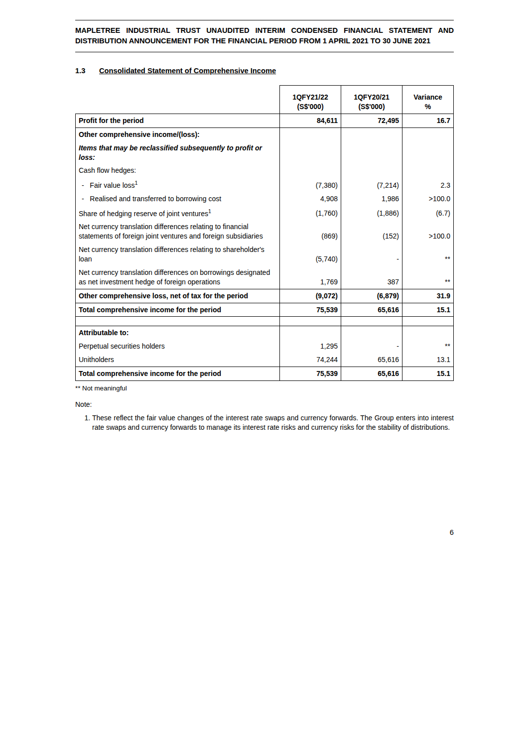MAPLETREE INDUSTRIAL TRUST UNAUDITED INTERIM CONDENSED FINANCIAL STATEMENT AND DISTRIBUTION ANNOUNCEMENT FOR THE FINANCIAL PERIOD FROM 1 APRIL 2021 TO 30 JUNE 2021
1.3 Consolidated Statement of Comprehensive Income
| | 1QFY21/22 (S$'000) | 1QFY20/21 (S$'000) | Variance % |
| --- | --- | --- | --- |
| Profit for the period | 84,611 | 72,495 | 16.7 |
| Other comprehensive income/(loss): | | | |
| Items that may be reclassified subsequently to profit or loss: | | | |
| Cash flow hedges: | | | |
| - Fair value loss 1 | (7,380) | (7,214) | 2.3 |
| - Realised and transferred to borrowing cost | 4,908 | 1,986 | >100.0 |
| Share of hedging reserve of joint ventures 1 | (1,760) | (1,886) | (6.7) |
| Net currency translation differences relating to financial statements of foreign joint ventures and foreign subsidiaries | (869) | (152) | >100.0 |
| Net currency translation differences relating to shareholder's loan | (5,740) | - | ** |
| Net currency translation differences on borrowings designated as net investment hedge of foreign operations | 1,769 | 387 | ** |
| Other comprehensive loss, net of tax for the period | (9,072) | (6,879) | 31.9 |
| Total comprehensive income for the period | 75,539 | 65,616 | 15.1 |
| Attributable to: | | | |
| Perpetual securities holders | 1,295 | - | ** |
| Unitholders | 74,244 | 65,616 | 13.1 |
| Total comprehensive income for the period | 75,539 | 65,616 | 15.1 |
** Not meaningful
Note:
These reflect the fair value changes of the interest rate swaps and currency forwards. The Group enters into interest rate swaps and currency forwards to manage its interest rate risks and currency risks for the stability of distributions.
6